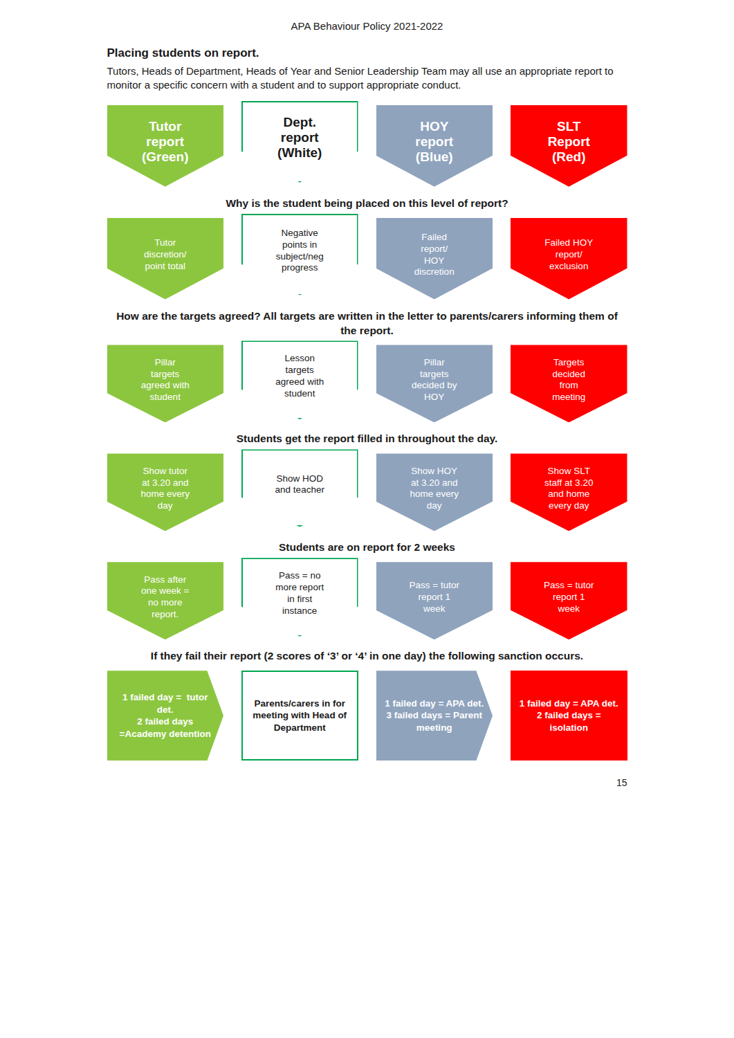APA Behaviour Policy 2021-2022
Placing students on report.
Tutors, Heads of Department, Heads of Year and Senior Leadership Team may all use an appropriate report to monitor a specific concern with a student and to support appropriate conduct.
Tutor
report
(Green)
Dept.
report
(White)
HOY
report
(Blue)
SLT
Report
(Red)
Why is the student being placed on this level of report?
Tutor
discretion/
point total
Negative
points in
subject/neg
progress
Failed
report/
HOY
discretion
Failed HOY
report/
exclusion
How are the targets agreed? All targets are written in the letter to parents/carers informing them of the report.
Pillar
targets
agreed with
student
Lesson
targets
agreed with
student
Pillar
targets
decided by
HOY
Targets
decided
from
meeting
Students get the report filled in throughout the day.
Show tutor
at 3.20 and
home every
day
Show HOD
and teacher
Show HOY
at 3.20 and
home every
day
Show SLT
staff at 3.20
and home
every day
Students are on report for 2 weeks
Pass after
one week =
no more
report.
Pass = no
more report
in first
instance
Pass = tutor
report 1
week
Pass = tutor
report 1
week
If they fail their report (2 scores of ‘3’ or ‘4’ in one day) the following sanction occurs.
1 failed day = tutor det.
2 failed days =Academy detention
Parents/carers in for meeting with Head of Department
1 failed day = APA det.
3 failed days = Parent meeting
1 failed day = APA det.
2 failed days = isolation
15